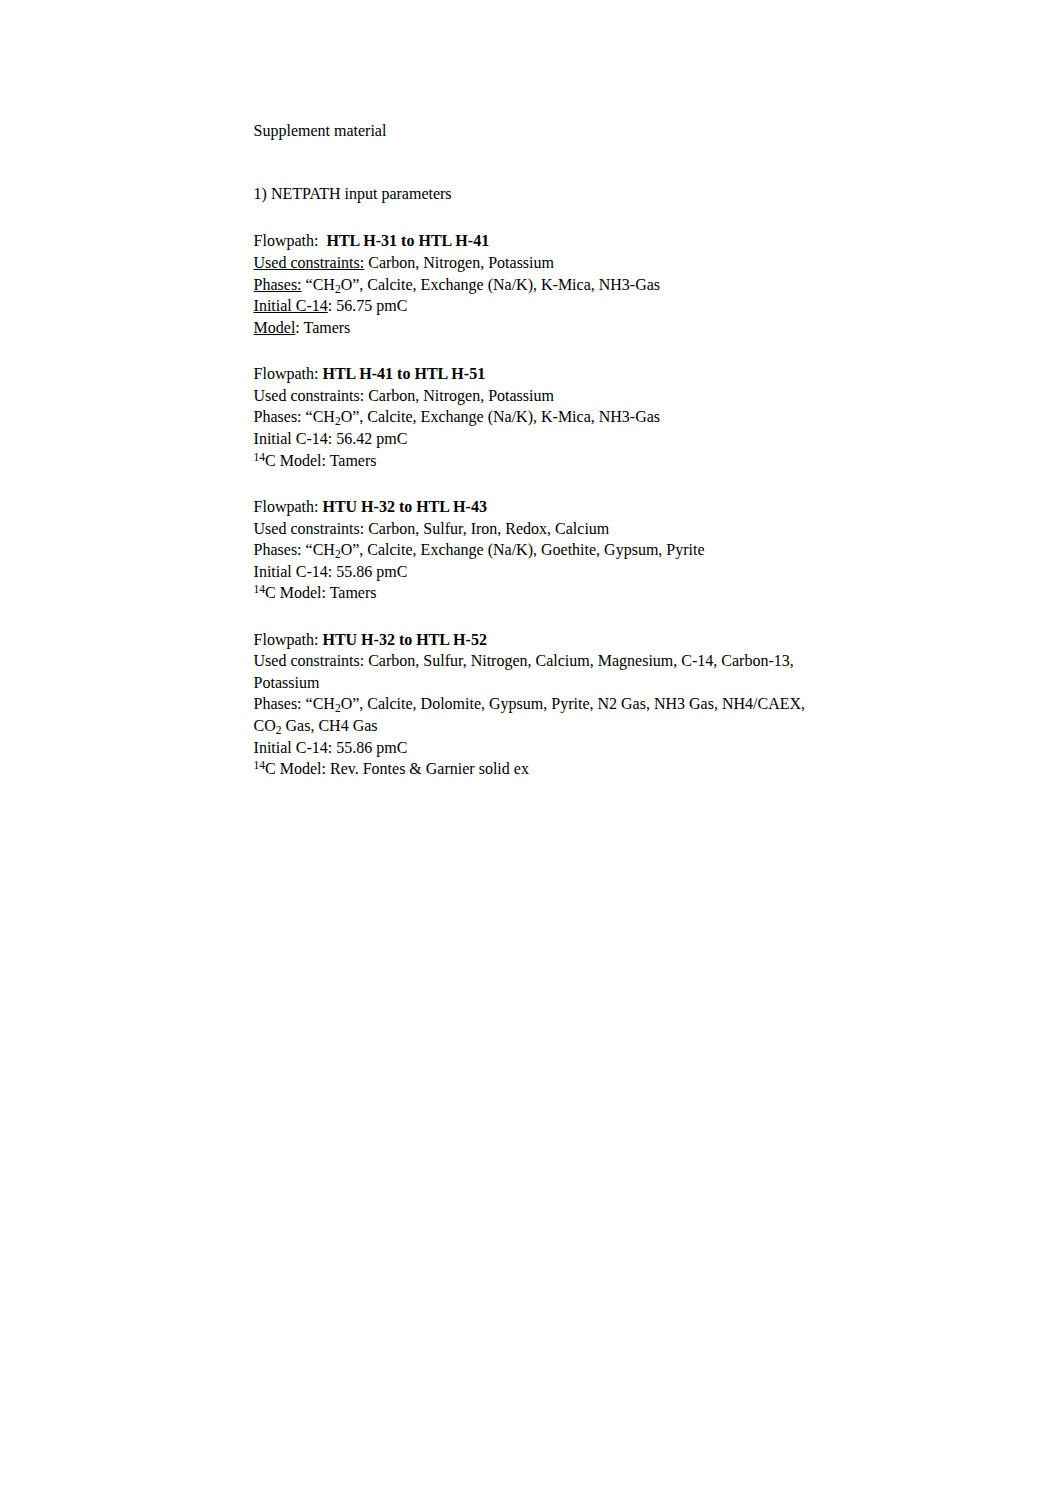Supplement material
1) NETPATH input parameters
Flowpath: HTL H-31 to HTL H-41
Used constraints: Carbon, Nitrogen, Potassium
Phases: “CH2O”, Calcite, Exchange (Na/K), K-Mica, NH3-Gas
Initial C-14: 56.75 pmC
Model: Tamers
Flowpath: HTL H-41 to HTL H-51
Used constraints: Carbon, Nitrogen, Potassium
Phases: “CH2O”, Calcite, Exchange (Na/K), K-Mica, NH3-Gas
Initial C-14: 56.42 pmC
14C Model: Tamers
Flowpath: HTU H-32 to HTL H-43
Used constraints: Carbon, Sulfur, Iron, Redox, Calcium
Phases: “CH2O”, Calcite, Exchange (Na/K), Goethite, Gypsum, Pyrite
Initial C-14: 55.86 pmC
14C Model: Tamers
Flowpath: HTU H-32 to HTL H-52
Used constraints: Carbon, Sulfur, Nitrogen, Calcium, Magnesium, C-14, Carbon-13, Potassium
Phases: “CH2O”, Calcite, Dolomite, Gypsum, Pyrite, N2 Gas, NH3 Gas, NH4/CAEX, CO2 Gas, CH4 Gas
Initial C-14: 55.86 pmC
14C Model: Rev. Fontes & Garnier solid ex